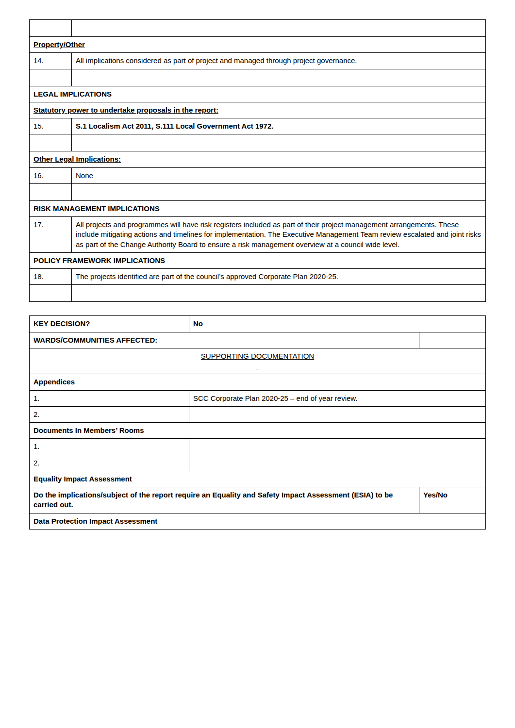| Property/Other |
| 14. | All implications considered as part of project and managed through project governance. |
| LEGAL IMPLICATIONS |
| Statutory power to undertake proposals in the report: |
| 15. | S.1 Localism Act 2011, S.111 Local Government Act 1972. |
| Other Legal Implications: |
| 16. | None |
| RISK MANAGEMENT IMPLICATIONS |
| 17. | All projects and programmes will have risk registers included as part of their project management arrangements. These include mitigating actions and timelines for implementation. The Executive Management Team review escalated and joint risks as part of the Change Authority Board to ensure a risk management overview at a council wide level. |
| POLICY FRAMEWORK IMPLICATIONS |
| 18. | The projects identified are part of the council’s approved Corporate Plan 2020-25. |
| KEY DECISION? | No |
| WARDS/COMMUNITIES AFFECTED: | |
| SUPPORTING DOCUMENTATION |
| Appendices |
| 1. | SCC Corporate Plan 2020-25 – end of year review. |
| 2. | |
| Documents In Members’ Rooms |
| 1. | |
| 2. | |
| Equality Impact Assessment |
| Do the implications/subject of the report require an Equality and Safety Impact Assessment (ESIA) to be carried out. | Yes/No |
| Data Protection Impact Assessment |